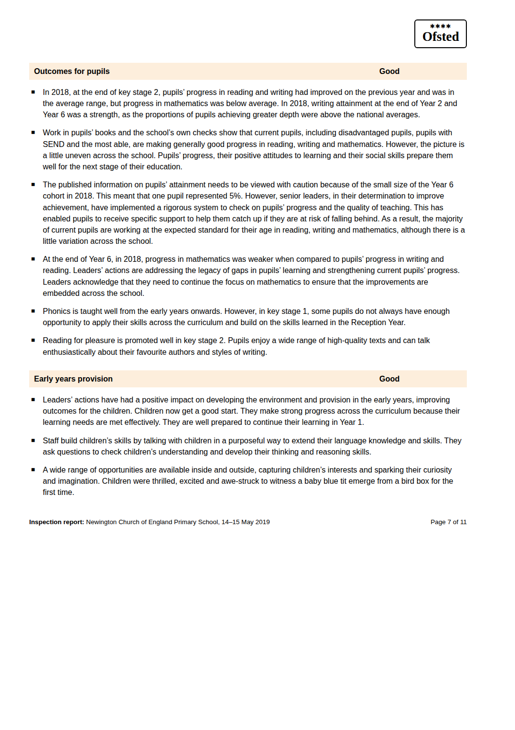✱✱✱✱
Ofsted
Outcomes for pupils
Good
In 2018, at the end of key stage 2, pupils’ progress in reading and writing had improved on the previous year and was in the average range, but progress in mathematics was below average. In 2018, writing attainment at the end of Year 2 and Year 6 was a strength, as the proportions of pupils achieving greater depth were above the national averages.
Work in pupils’ books and the school’s own checks show that current pupils, including disadvantaged pupils, pupils with SEND and the most able, are making generally good progress in reading, writing and mathematics. However, the picture is a little uneven across the school. Pupils’ progress, their positive attitudes to learning and their social skills prepare them well for the next stage of their education.
The published information on pupils’ attainment needs to be viewed with caution because of the small size of the Year 6 cohort in 2018. This meant that one pupil represented 5%. However, senior leaders, in their determination to improve achievement, have implemented a rigorous system to check on pupils’ progress and the quality of teaching. This has enabled pupils to receive specific support to help them catch up if they are at risk of falling behind. As a result, the majority of current pupils are working at the expected standard for their age in reading, writing and mathematics, although there is a little variation across the school.
At the end of Year 6, in 2018, progress in mathematics was weaker when compared to pupils’ progress in writing and reading. Leaders’ actions are addressing the legacy of gaps in pupils’ learning and strengthening current pupils’ progress. Leaders acknowledge that they need to continue the focus on mathematics to ensure that the improvements are embedded across the school.
Phonics is taught well from the early years onwards. However, in key stage 1, some pupils do not always have enough opportunity to apply their skills across the curriculum and build on the skills learned in the Reception Year.
Reading for pleasure is promoted well in key stage 2. Pupils enjoy a wide range of high-quality texts and can talk enthusiastically about their favourite authors and styles of writing.
Early years provision
Good
Leaders’ actions have had a positive impact on developing the environment and provision in the early years, improving outcomes for the children. Children now get a good start. They make strong progress across the curriculum because their learning needs are met effectively. They are well prepared to continue their learning in Year 1.
Staff build children’s skills by talking with children in a purposeful way to extend their language knowledge and skills. They ask questions to check children’s understanding and develop their thinking and reasoning skills.
A wide range of opportunities are available inside and outside, capturing children’s interests and sparking their curiosity and imagination. Children were thrilled, excited and awe-struck to witness a baby blue tit emerge from a bird box for the first time.
Inspection report: Newington Church of England Primary School, 14–15 May 2019
Page 7 of 11